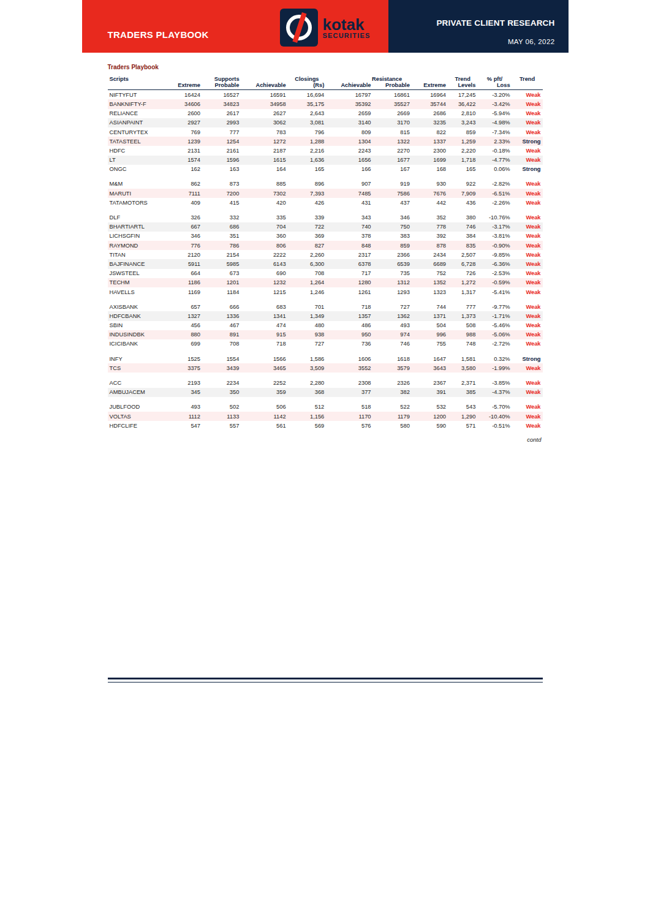TRADERS PLAYBOOK
PRIVATE CLIENT RESEARCH
MAY 06, 2022
kotakSECURITIES
Traders Playbook
| Scripts | Supports | Closings | Resistance | Trend | % pft/ | Trend |
| --- | --- | --- | --- | --- | --- | --- |
| | Extreme | Probable | Achievable | (Rs) | Achievable | Probable | Extreme | Levels | Loss | |
| NIFTYFUT | 16424 | 16527 | 16591 | 16,694 | 16797 | 16861 | 16964 | 17,245 | -3.20% | Weak |
| BANKNIFTY-F | 34606 | 34823 | 34958 | 35,175 | 35392 | 35527 | 35744 | 36,422 | -3.42% | Weak |
| RELIANCE | 2600 | 2617 | 2627 | 2,643 | 2659 | 2669 | 2686 | 2,810 | -5.94% | Weak |
| ASIANPAINT | 2927 | 2993 | 3062 | 3,081 | 3140 | 3170 | 3235 | 3,243 | -4.98% | Weak |
| CENTURYTEX | 769 | 777 | 783 | 796 | 809 | 815 | 822 | 859 | -7.34% | Weak |
| TATASTEEL | 1239 | 1254 | 1272 | 1,288 | 1304 | 1322 | 1337 | 1,259 | 2.33% | Strong |
| HDFC | 2131 | 2161 | 2187 | 2,216 | 2243 | 2270 | 2300 | 2,220 | -0.18% | Weak |
| LT | 1574 | 1596 | 1615 | 1,636 | 1656 | 1677 | 1699 | 1,718 | -4.77% | Weak |
| ONGC | 162 | 163 | 164 | 165 | 166 | 167 | 168 | 165 | 0.06% | Strong |
| M&M | 862 | 873 | 885 | 896 | 907 | 919 | 930 | 922 | -2.82% | Weak |
| MARUTI | 7111 | 7200 | 7302 | 7,393 | 7485 | 7586 | 7676 | 7,909 | -6.51% | Weak |
| TATAMOTORS | 409 | 415 | 420 | 426 | 431 | 437 | 442 | 436 | -2.26% | Weak |
| DLF | 326 | 332 | 335 | 339 | 343 | 346 | 352 | 380 | -10.76% | Weak |
| BHARTIARTL | 667 | 686 | 704 | 722 | 740 | 750 | 778 | 746 | -3.17% | Weak |
| LICHSGFIN | 346 | 351 | 360 | 369 | 378 | 383 | 392 | 384 | -3.81% | Weak |
| RAYMOND | 776 | 786 | 806 | 827 | 848 | 859 | 878 | 835 | -0.90% | Weak |
| TITAN | 2120 | 2154 | 2222 | 2,260 | 2317 | 2366 | 2434 | 2,507 | -9.85% | Weak |
| BAJFINANCE | 5911 | 5985 | 6143 | 6,300 | 6378 | 6539 | 6689 | 6,728 | -6.36% | Weak |
| JSWSTEEL | 664 | 673 | 690 | 708 | 717 | 735 | 752 | 726 | -2.53% | Weak |
| TECHM | 1186 | 1201 | 1232 | 1,264 | 1280 | 1312 | 1352 | 1,272 | -0.59% | Weak |
| HAVELLS | 1169 | 1184 | 1215 | 1,246 | 1261 | 1293 | 1323 | 1,317 | -5.41% | Weak |
| AXISBANK | 657 | 666 | 683 | 701 | 718 | 727 | 744 | 777 | -9.77% | Weak |
| HDFCBANK | 1327 | 1336 | 1341 | 1,349 | 1357 | 1362 | 1371 | 1,373 | -1.71% | Weak |
| SBIN | 456 | 467 | 474 | 480 | 486 | 493 | 504 | 508 | -5.46% | Weak |
| INDUSINDBK | 880 | 891 | 915 | 938 | 950 | 974 | 996 | 988 | -5.06% | Weak |
| ICICIBANK | 699 | 708 | 718 | 727 | 736 | 746 | 755 | 748 | -2.72% | Weak |
| INFY | 1525 | 1554 | 1566 | 1,586 | 1606 | 1618 | 1647 | 1,581 | 0.32% | Strong |
| TCS | 3375 | 3439 | 3465 | 3,509 | 3552 | 3579 | 3643 | 3,580 | -1.99% | Weak |
| ACC | 2193 | 2234 | 2252 | 2,280 | 2308 | 2326 | 2367 | 2,371 | -3.85% | Weak |
| AMBUJACEM | 345 | 350 | 359 | 368 | 377 | 382 | 391 | 385 | -4.37% | Weak |
| JUBLFOOD | 493 | 502 | 506 | 512 | 518 | 522 | 532 | 543 | -5.70% | Weak |
| VOLTAS | 1112 | 1133 | 1142 | 1,156 | 1170 | 1179 | 1200 | 1,290 | -10.40% | Weak |
| HDFCLIFE | 547 | 557 | 561 | 569 | 576 | 580 | 590 | 571 | -0.51% | Weak |
contd